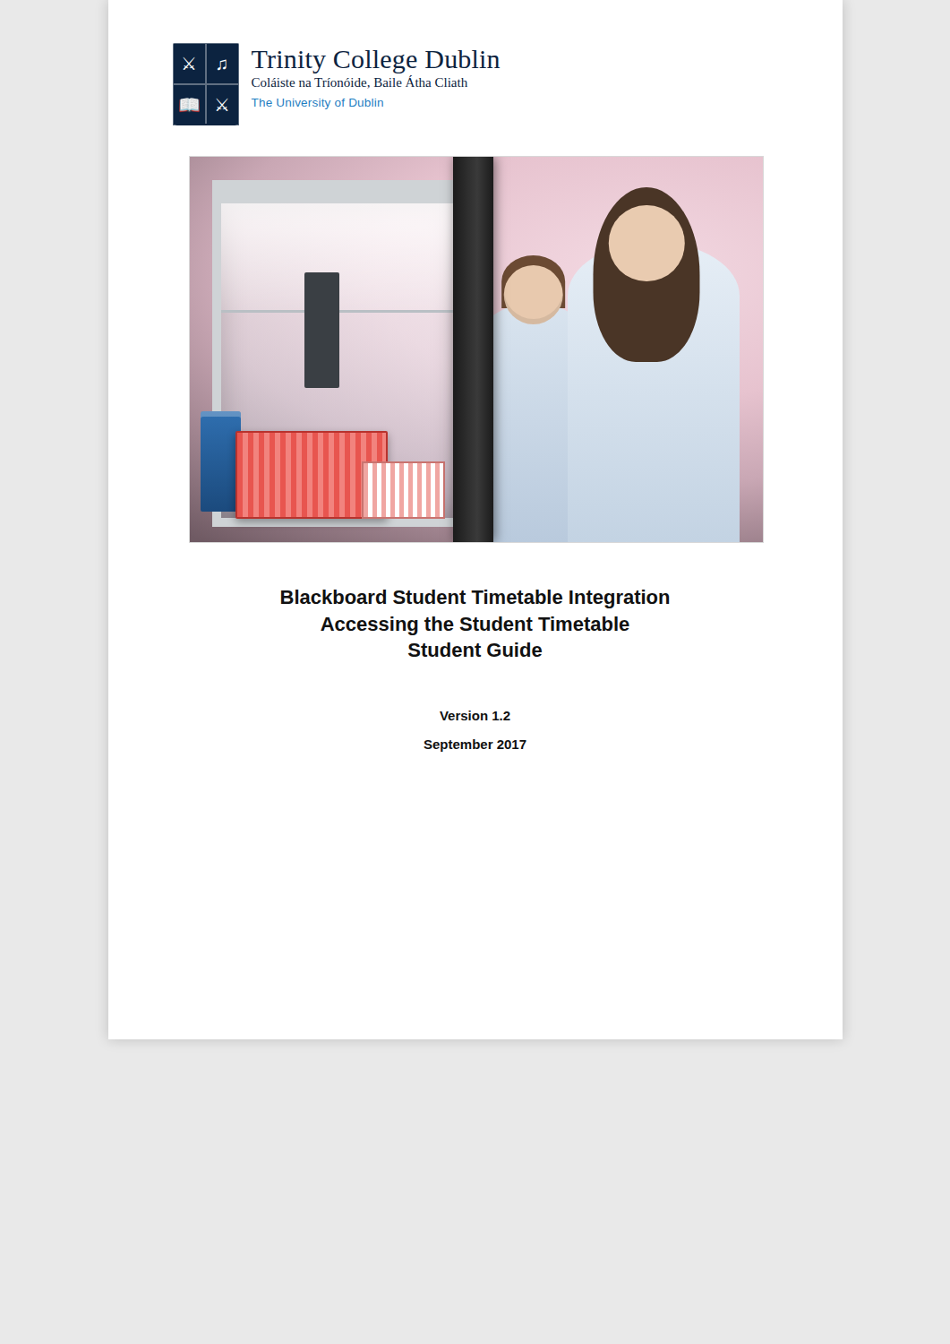⚔ ♫ 📖 ⚔
Trinity College Dublin
Coláiste na Tríonóide, Baile Átha Cliath
The University of Dublin
Blackboard Student Timetable Integration Accessing the Student Timetable Student Guide
Version 1.2
September 2017